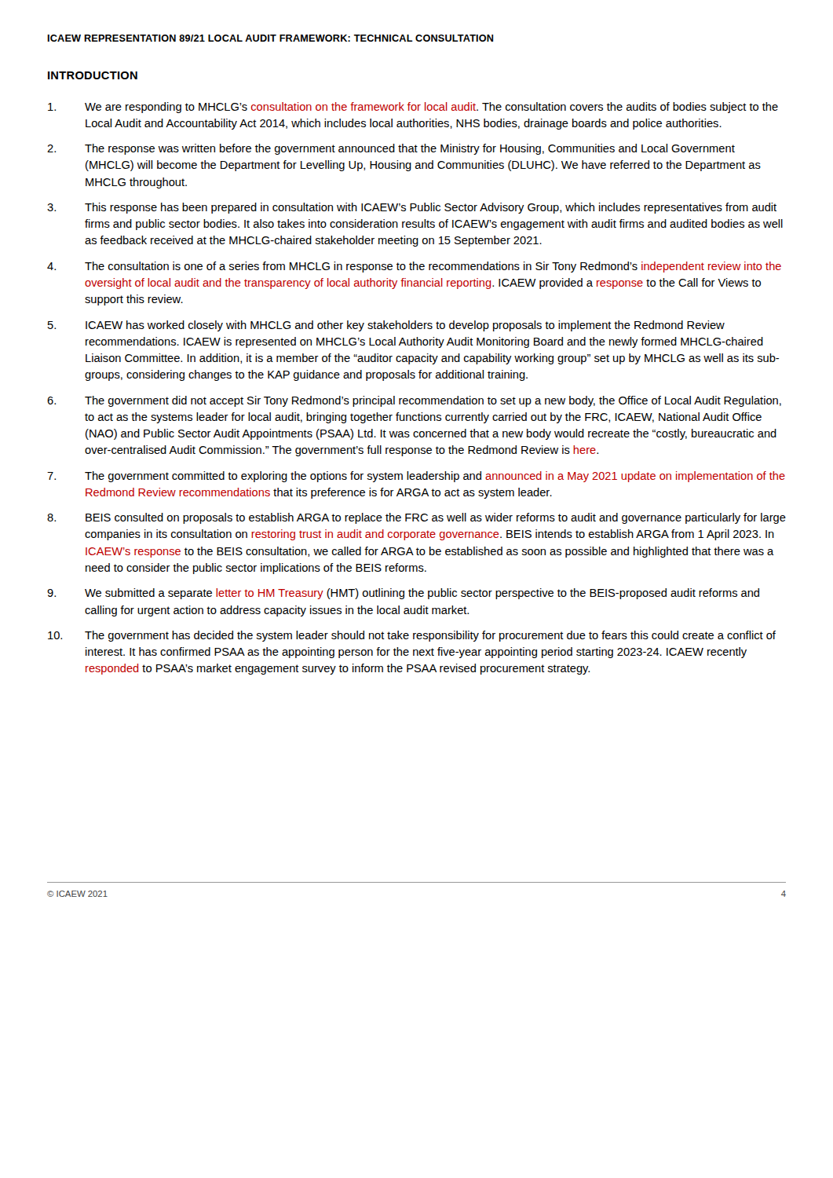ICAEW REPRESENTATION 89/21 LOCAL AUDIT FRAMEWORK: TECHNICAL CONSULTATION
INTRODUCTION
We are responding to MHCLG’s consultation on the framework for local audit. The consultation covers the audits of bodies subject to the Local Audit and Accountability Act 2014, which includes local authorities, NHS bodies, drainage boards and police authorities.
The response was written before the government announced that the Ministry for Housing, Communities and Local Government (MHCLG) will become the Department for Levelling Up, Housing and Communities (DLUHC). We have referred to the Department as MHCLG throughout.
This response has been prepared in consultation with ICAEW’s Public Sector Advisory Group, which includes representatives from audit firms and public sector bodies. It also takes into consideration results of ICAEW’s engagement with audit firms and audited bodies as well as feedback received at the MHCLG-chaired stakeholder meeting on 15 September 2021.
The consultation is one of a series from MHCLG in response to the recommendations in Sir Tony Redmond’s independent review into the oversight of local audit and the transparency of local authority financial reporting. ICAEW provided a response to the Call for Views to support this review.
ICAEW has worked closely with MHCLG and other key stakeholders to develop proposals to implement the Redmond Review recommendations. ICAEW is represented on MHCLG’s Local Authority Audit Monitoring Board and the newly formed MHCLG-chaired Liaison Committee. In addition, it is a member of the “auditor capacity and capability working group” set up by MHCLG as well as its sub-groups, considering changes to the KAP guidance and proposals for additional training.
The government did not accept Sir Tony Redmond’s principal recommendation to set up a new body, the Office of Local Audit Regulation, to act as the systems leader for local audit, bringing together functions currently carried out by the FRC, ICAEW, National Audit Office (NAO) and Public Sector Audit Appointments (PSAA) Ltd. It was concerned that a new body would recreate the “costly, bureaucratic and over-centralised Audit Commission.” The government’s full response to the Redmond Review is here.
The government committed to exploring the options for system leadership and announced in a May 2021 update on implementation of the Redmond Review recommendations that its preference is for ARGA to act as system leader.
BEIS consulted on proposals to establish ARGA to replace the FRC as well as wider reforms to audit and governance particularly for large companies in its consultation on restoring trust in audit and corporate governance. BEIS intends to establish ARGA from 1 April 2023. In ICAEW’s response to the BEIS consultation, we called for ARGA to be established as soon as possible and highlighted that there was a need to consider the public sector implications of the BEIS reforms.
We submitted a separate letter to HM Treasury (HMT) outlining the public sector perspective to the BEIS-proposed audit reforms and calling for urgent action to address capacity issues in the local audit market.
The government has decided the system leader should not take responsibility for procurement due to fears this could create a conflict of interest. It has confirmed PSAA as the appointing person for the next five-year appointing period starting 2023-24. ICAEW recently responded to PSAA’s market engagement survey to inform the PSAA revised procurement strategy.
© ICAEW 2021 4